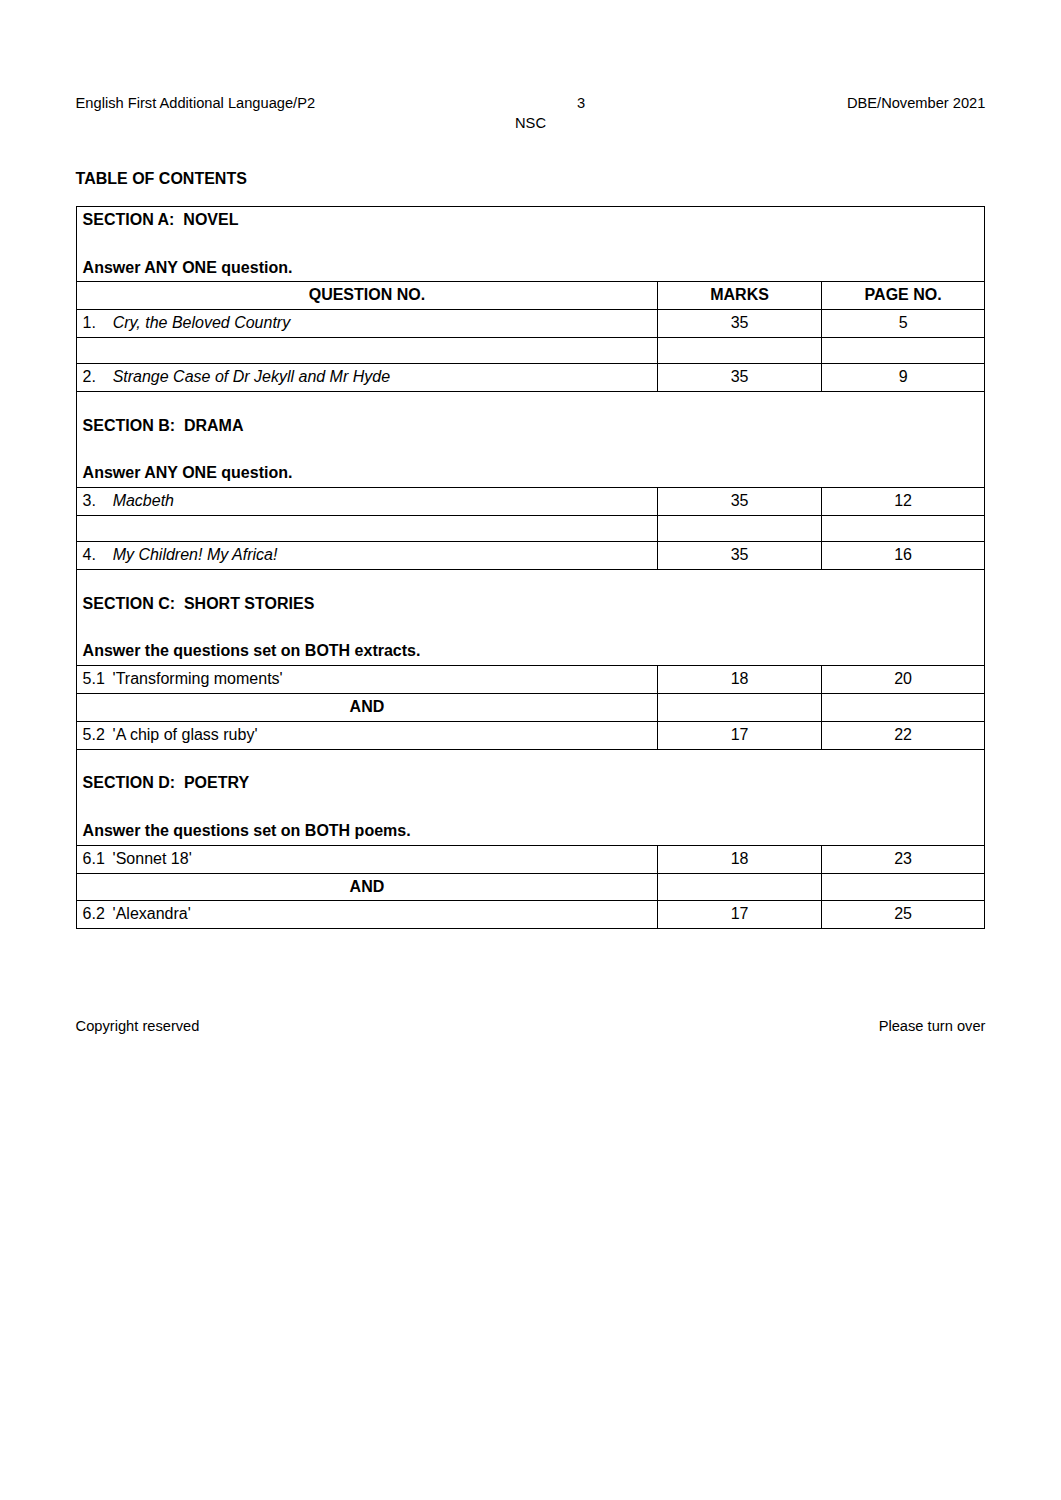English First Additional Language/P2
3
DBE/November 2021
NSC
TABLE OF CONTENTS
| SECTION A: NOVEL |
| Answer ANY ONE question. |
| QUESTION NO. | MARKS | PAGE NO. |
| 1. Cry, the Beloved Country | 35 | 5 |
| 2. Strange Case of Dr Jekyll and Mr Hyde | 35 | 9 |
| SECTION B: DRAMA |
| Answer ANY ONE question. |
| 3. Macbeth | 35 | 12 |
| 4. My Children! My Africa! | 35 | 16 |
| SECTION C: SHORT STORIES |
| Answer the questions set on BOTH extracts. |
| 5.1 'Transforming moments' | 18 | 20 |
| AND | | |
| 5.2 'A chip of glass ruby' | 17 | 22 |
| SECTION D: POETRY |
| Answer the questions set on BOTH poems. |
| 6.1 'Sonnet 18' | 18 | 23 |
| AND | | |
| 6.2 'Alexandra' | 17 | 25 |
Copyright reserved
Please turn over